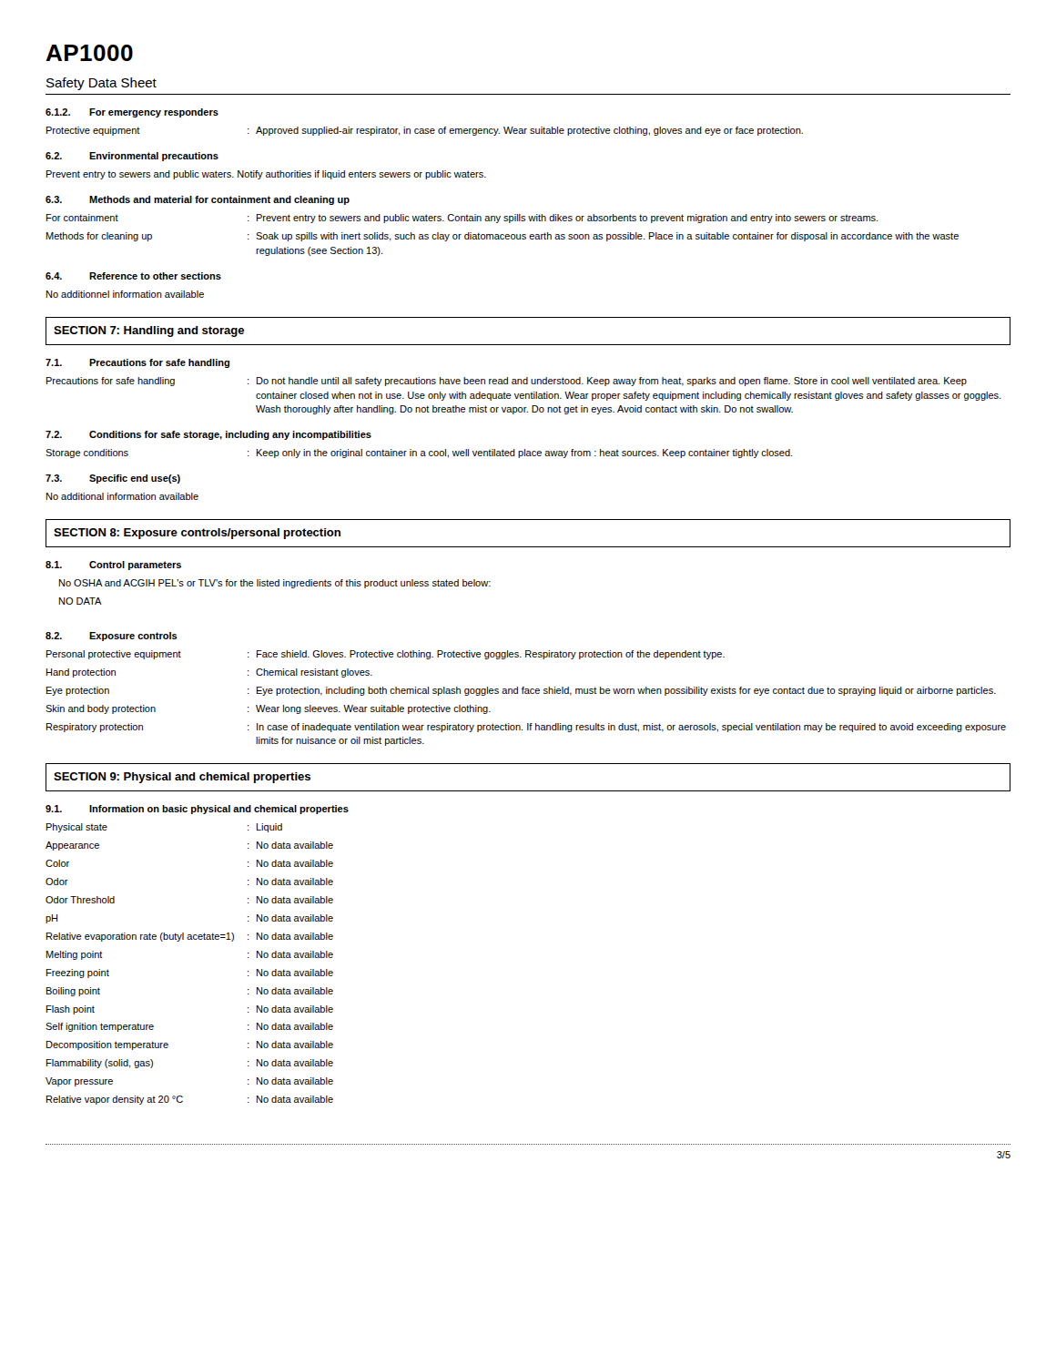AP1000
Safety Data Sheet
6.1.2. For emergency responders
Protective equipment
:
Approved supplied-air respirator, in case of emergency. Wear suitable protective clothing, gloves and eye or face protection.
6.2. Environmental precautions
Prevent entry to sewers and public waters. Notify authorities if liquid enters sewers or public waters.
6.3. Methods and material for containment and cleaning up
For containment
:
Prevent entry to sewers and public waters. Contain any spills with dikes or absorbents to prevent migration and entry into sewers or streams.
Methods for cleaning up
:
Soak up spills with inert solids, such as clay or diatomaceous earth as soon as possible. Place in a suitable container for disposal in accordance with the waste regulations (see Section 13).
6.4. Reference to other sections
No additionnel information available
SECTION 7: Handling and storage
7.1. Precautions for safe handling
Precautions for safe handling
:
Do not handle until all safety precautions have been read and understood. Keep away from heat, sparks and open flame. Store in cool well ventilated area. Keep container closed when not in use. Use only with adequate ventilation. Wear proper safety equipment including chemically resistant gloves and safety glasses or goggles. Wash thoroughly after handling. Do not breathe mist or vapor. Do not get in eyes. Avoid contact with skin. Do not swallow.
7.2. Conditions for safe storage, including any incompatibilities
Storage conditions
:
Keep only in the original container in a cool, well ventilated place away from : heat sources. Keep container tightly closed.
7.3. Specific end use(s)
No additional information available
SECTION 8: Exposure controls/personal protection
8.1. Control parameters
No OSHA and ACGIH PEL's or TLV's for the listed ingredients of this product unless stated below:
NO DATA
8.2. Exposure controls
Personal protective equipment
:
Face shield. Gloves. Protective clothing. Protective goggles. Respiratory protection of the dependent type.
Hand protection
:
Chemical resistant gloves.
Eye protection
:
Eye protection, including both chemical splash goggles and face shield, must be worn when possibility exists for eye contact due to spraying liquid or airborne particles.
Skin and body protection
:
Wear long sleeves. Wear suitable protective clothing.
Respiratory protection
:
In case of inadequate ventilation wear respiratory protection. If handling results in dust, mist, or aerosols, special ventilation may be required to avoid exceeding exposure limits for nuisance or oil mist particles.
SECTION 9: Physical and chemical properties
9.1. Information on basic physical and chemical properties
Physical state
:
Liquid
Appearance
:
No data available
Color
:
No data available
Odor
:
No data available
Odor Threshold
:
No data available
pH
:
No data available
Relative evaporation rate (butyl acetate=1)
:
No data available
Melting point
:
No data available
Freezing point
:
No data available
Boiling point
:
No data available
Flash point
:
No data available
Self ignition temperature
:
No data available
Decomposition temperature
:
No data available
Flammability (solid, gas)
:
No data available
Vapor pressure
:
No data available
Relative vapor density at 20 °C
:
No data available
3/5